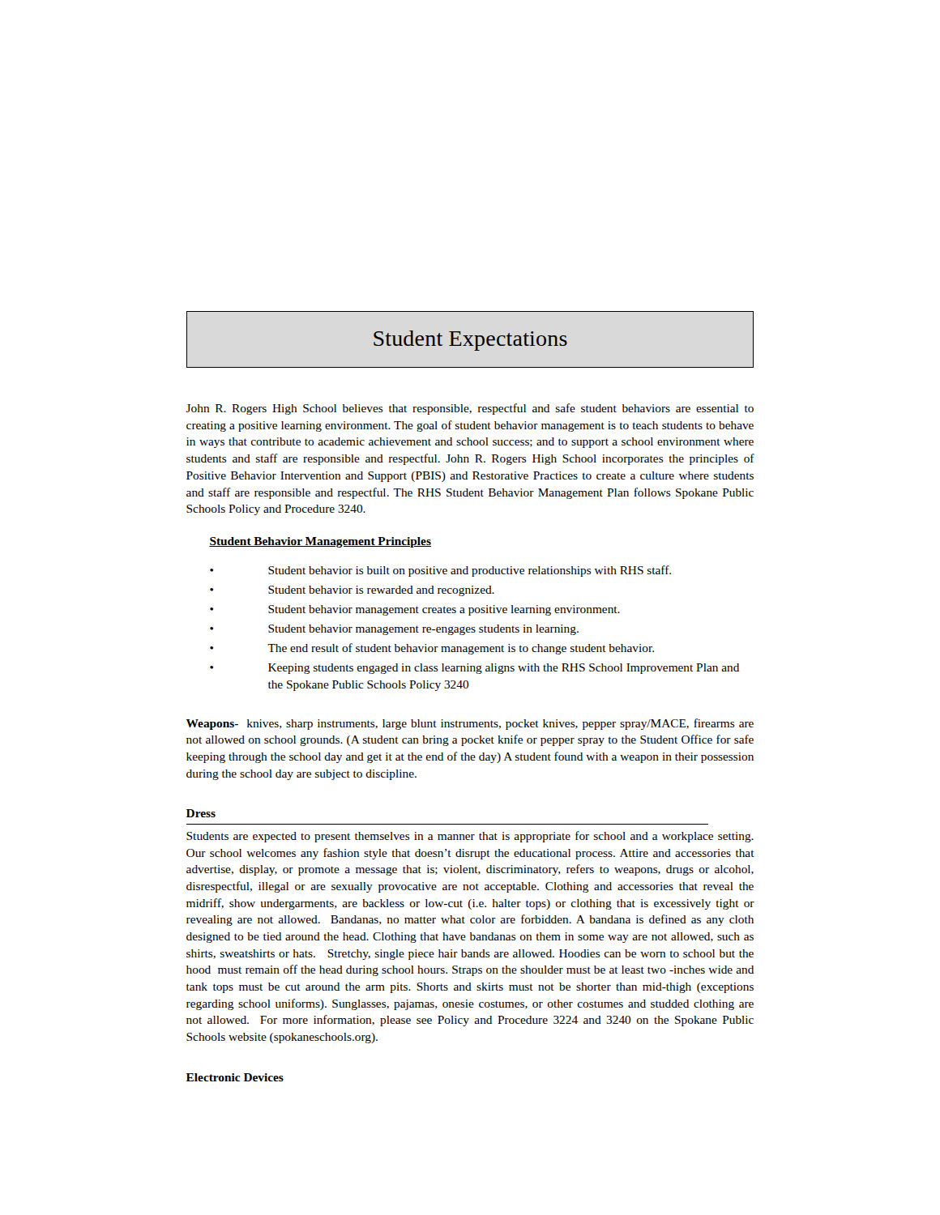Student Expectations
John R. Rogers High School believes that responsible, respectful and safe student behaviors are essential to creating a positive learning environment. The goal of student behavior management is to teach students to behave in ways that contribute to academic achievement and school success; and to support a school environment where students and staff are responsible and respectful. John R. Rogers High School incorporates the principles of Positive Behavior Intervention and Support (PBIS) and Restorative Practices to create a culture where students and staff are responsible and respectful. The RHS Student Behavior Management Plan follows Spokane Public Schools Policy and Procedure 3240.
Student Behavior Management Principles
Student behavior is built on positive and productive relationships with RHS staff.
Student behavior is rewarded and recognized.
Student behavior management creates a positive learning environment.
Student behavior management re-engages students in learning.
The end result of student behavior management is to change student behavior.
Keeping students engaged in class learning aligns with the RHS School Improvement Plan and the Spokane Public Schools Policy 3240
Weapons- knives, sharp instruments, large blunt instruments, pocket knives, pepper spray/MACE, firearms are not allowed on school grounds. (A student can bring a pocket knife or pepper spray to the Student Office for safe keeping through the school day and get it at the end of the day) A student found with a weapon in their possession during the school day are subject to discipline.
Dress
Students are expected to present themselves in a manner that is appropriate for school and a workplace setting. Our school welcomes any fashion style that doesn’t disrupt the educational process. Attire and accessories that advertise, display, or promote a message that is; violent, discriminatory, refers to weapons, drugs or alcohol, disrespectful, illegal or are sexually provocative are not acceptable. Clothing and accessories that reveal the midriff, show undergarments, are backless or low-cut (i.e. halter tops) or clothing that is excessively tight or revealing are not allowed. Bandanas, no matter what color are forbidden. A bandana is defined as any cloth designed to be tied around the head. Clothing that have bandanas on them in some way are not allowed, such as shirts, sweatshirts or hats. Stretchy, single piece hair bands are allowed. Hoodies can be worn to school but the hood must remain off the head during school hours. Straps on the shoulder must be at least two -inches wide and tank tops must be cut around the arm pits. Shorts and skirts must not be shorter than mid-thigh (exceptions regarding school uniforms). Sunglasses, pajamas, onesie costumes, or other costumes and studded clothing are not allowed. For more information, please see Policy and Procedure 3224 and 3240 on the Spokane Public Schools website (spokaneschools.org).
Electronic Devices